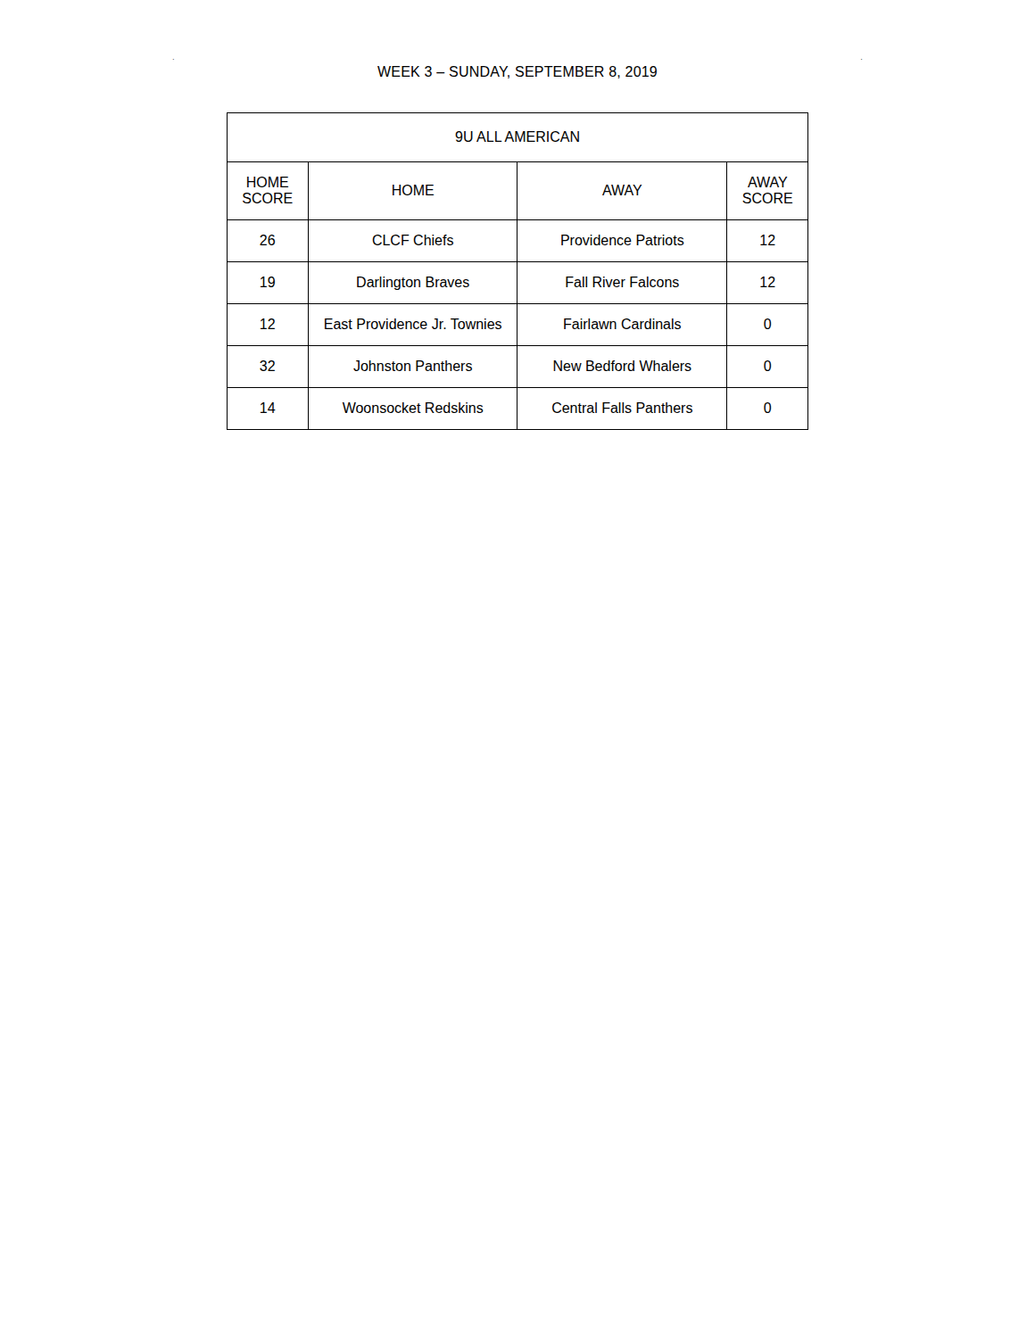. .
WEEK 3 – SUNDAY, SEPTEMBER 8, 2019
9U ALL AMERICAN
| HOME SCORE | HOME | AWAY | AWAY SCORE |
| --- | --- | --- | --- |
| 26 | CLCF Chiefs | Providence Patriots | 12 |
| 19 | Darlington Braves | Fall River Falcons | 12 |
| 12 | East Providence Jr. Townies | Fairlawn Cardinals | 0 |
| 32 | Johnston Panthers | New Bedford Whalers | 0 |
| 14 | Woonsocket Redskins | Central Falls Panthers | 0 |